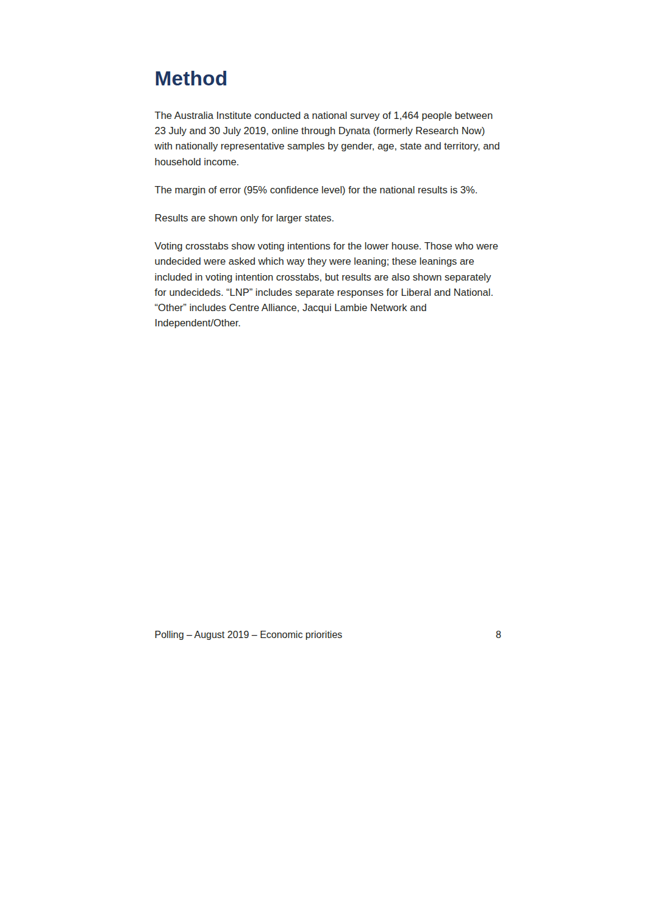Method
The Australia Institute conducted a national survey of 1,464 people between 23 July and 30 July 2019, online through Dynata (formerly Research Now) with nationally representative samples by gender, age, state and territory, and household income.
The margin of error (95% confidence level) for the national results is 3%.
Results are shown only for larger states.
Voting crosstabs show voting intentions for the lower house. Those who were undecided were asked which way they were leaning; these leanings are included in voting intention crosstabs, but results are also shown separately for undecideds. “LNP” includes separate responses for Liberal and National. “Other” includes Centre Alliance, Jacqui Lambie Network and Independent/Other.
Polling – August 2019 – Economic priorities 8